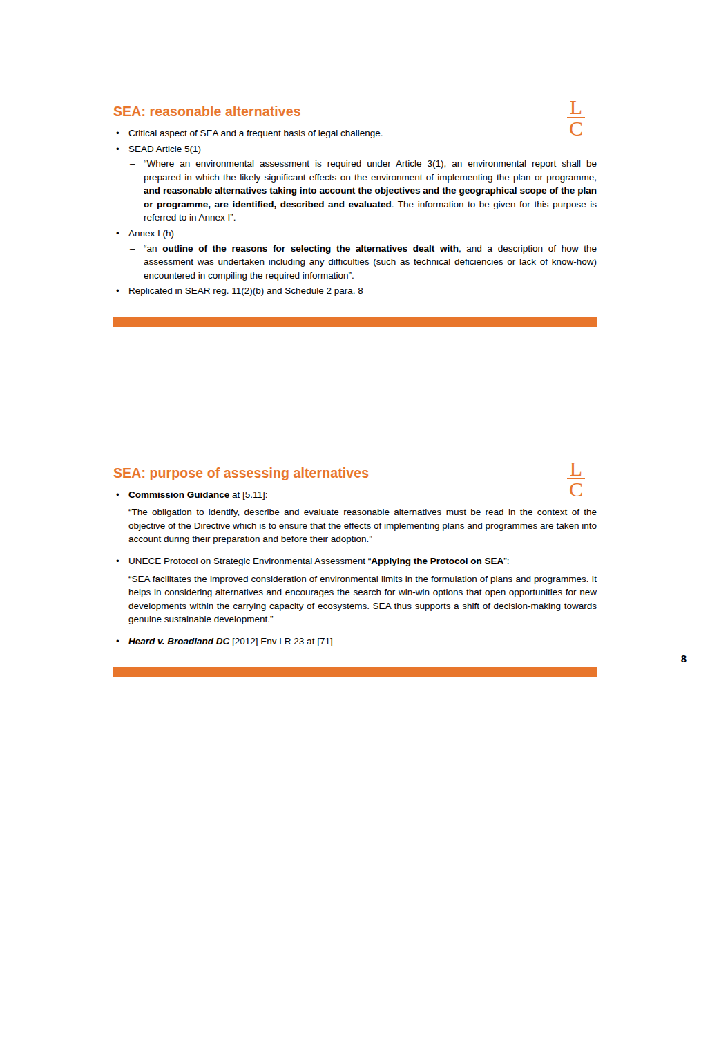LC
SEA: reasonable alternatives
Critical aspect of SEA and a frequent basis of legal challenge.
SEAD Article 5(1)
“Where an environmental assessment is required under Article 3(1), an environmental report shall be prepared in which the likely significant effects on the environment of implementing the plan or programme, and reasonable alternatives taking into account the objectives and the geographical scope of the plan or programme, are identified, described and evaluated. The information to be given for this purpose is referred to in Annex I”.
Annex I (h)
“an outline of the reasons for selecting the alternatives dealt with, and a description of how the assessment was undertaken including any difficulties (such as technical deficiencies or lack of know-how) encountered in compiling the required information”.
Replicated in SEAR reg. 11(2)(b) and Schedule 2 para. 8
LC
SEA: purpose of assessing alternatives
Commission Guidance at [5.11]:
“The obligation to identify, describe and evaluate reasonable alternatives must be read in the context of the objective of the Directive which is to ensure that the effects of implementing plans and programmes are taken into account during their preparation and before their adoption.”
UNECE Protocol on Strategic Environmental Assessment “Applying the Protocol on SEA”:
“SEA facilitates the improved consideration of environmental limits in the formulation of plans and programmes. It helps in considering alternatives and encourages the search for win-win options that open opportunities for new developments within the carrying capacity of ecosystems. SEA thus supports a shift of decision-making towards genuine sustainable development.”
Heard v. Broadland DC [2012] Env LR 23 at [71]
8